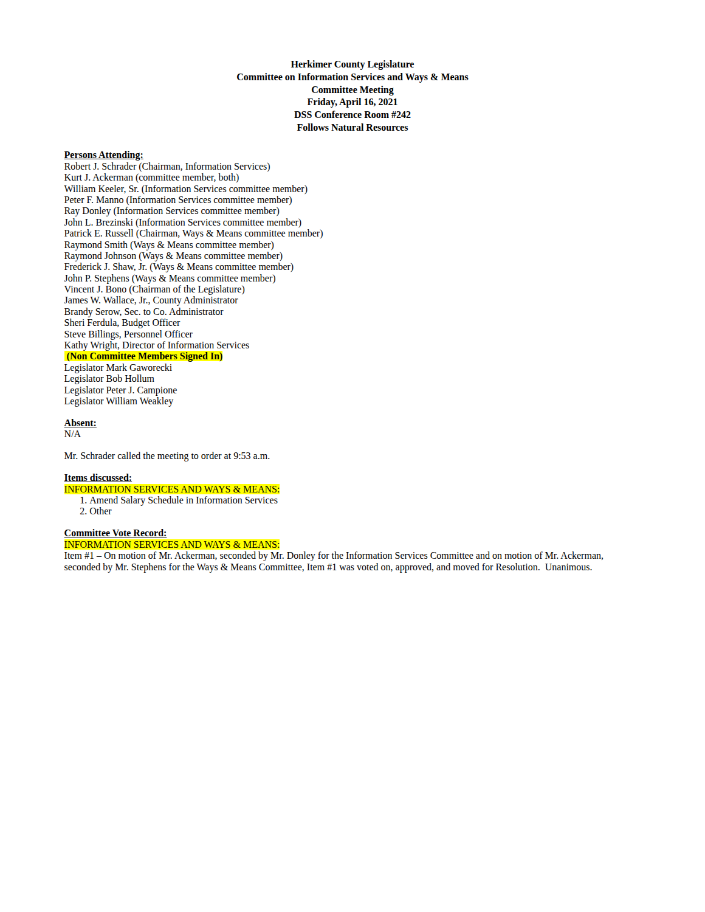Herkimer County Legislature
Committee on Information Services and Ways & Means
Committee Meeting
Friday, April 16, 2021
DSS Conference Room #242
Follows Natural Resources
Persons Attending:
Robert J. Schrader (Chairman, Information Services)
Kurt J. Ackerman (committee member, both)
William Keeler, Sr. (Information Services committee member)
Peter F. Manno (Information Services committee member)
Ray Donley (Information Services committee member)
John L. Brezinski (Information Services committee member)
Patrick E. Russell (Chairman, Ways & Means committee member)
Raymond Smith (Ways & Means committee member)
Raymond Johnson (Ways & Means committee member)
Frederick J. Shaw, Jr. (Ways & Means committee member)
John P. Stephens (Ways & Means committee member)
Vincent J. Bono (Chairman of the Legislature)
James W. Wallace, Jr., County Administrator
Brandy Serow, Sec. to Co. Administrator
Sheri Ferdula, Budget Officer
Steve Billings, Personnel Officer
Kathy Wright, Director of Information Services
(Non Committee Members Signed In)
Legislator Mark Gaworecki
Legislator Bob Hollum
Legislator Peter J. Campione
Legislator William Weakley
Absent:
N/A
Mr. Schrader called the meeting to order at 9:53 a.m.
Items discussed:
INFORMATION SERVICES AND WAYS & MEANS:
Amend Salary Schedule in Information Services
Other
Committee Vote Record:
INFORMATION SERVICES AND WAYS & MEANS:
Item #1 – On motion of Mr. Ackerman, seconded by Mr. Donley for the Information Services Committee and on motion of Mr. Ackerman, seconded by Mr. Stephens for the Ways & Means Committee, Item #1 was voted on, approved, and moved for Resolution. Unanimous.